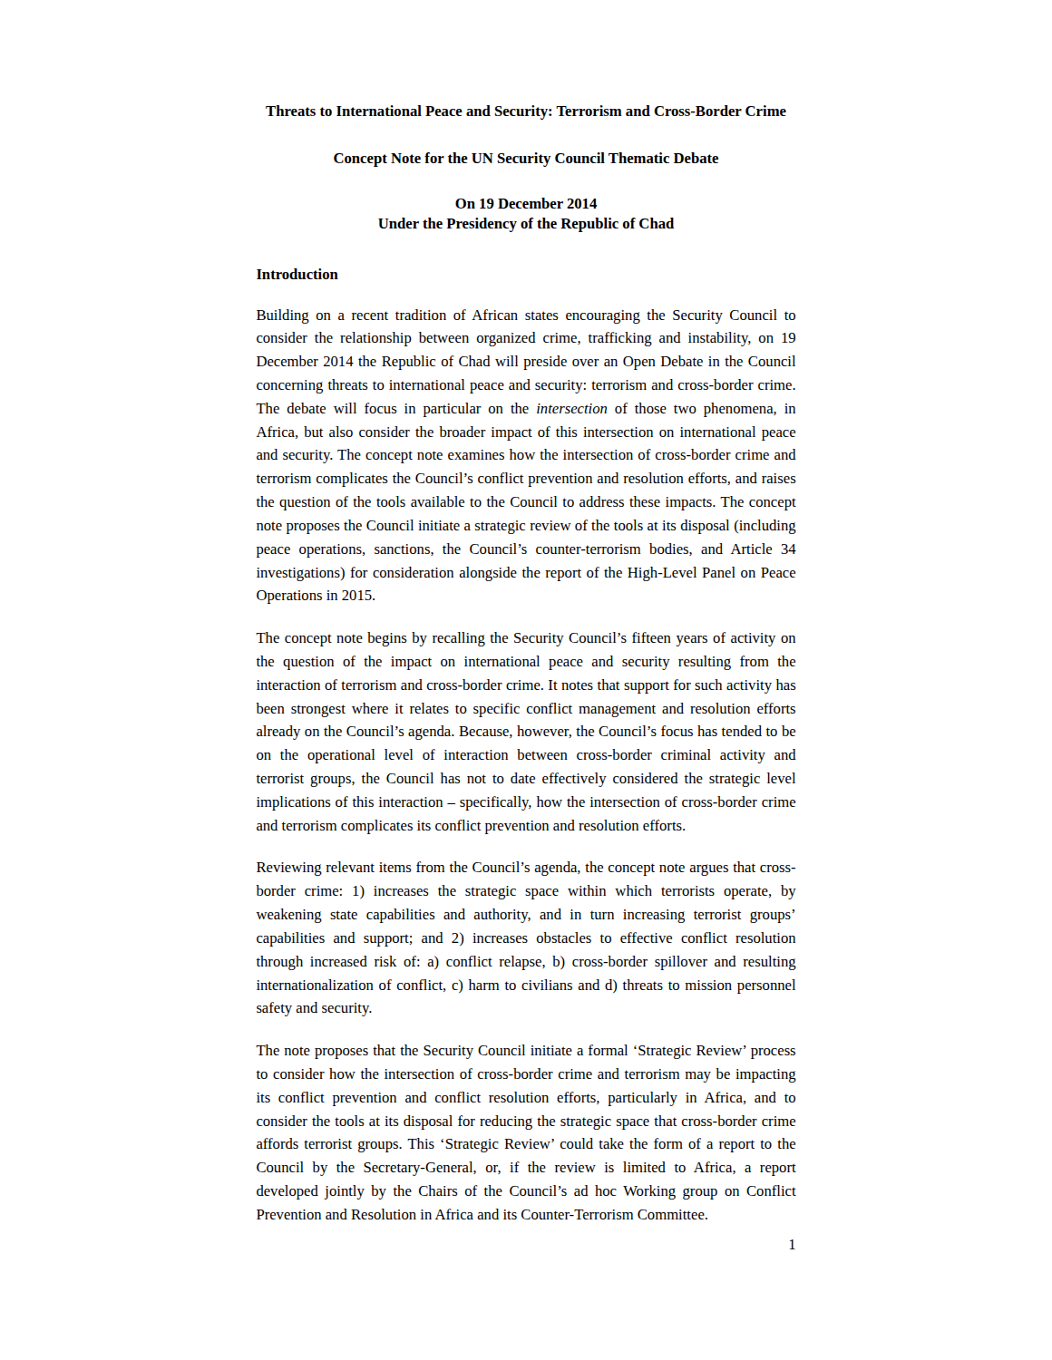Threats to International Peace and Security: Terrorism and Cross-Border Crime
Concept Note for the UN Security Council Thematic Debate
On 19 December 2014
Under the Presidency of the Republic of Chad
Introduction
Building on a recent tradition of African states encouraging the Security Council to consider the relationship between organized crime, trafficking and instability, on 19 December 2014 the Republic of Chad will preside over an Open Debate in the Council concerning threats to international peace and security: terrorism and cross-border crime. The debate will focus in particular on the intersection of those two phenomena, in Africa, but also consider the broader impact of this intersection on international peace and security. The concept note examines how the intersection of cross-border crime and terrorism complicates the Council’s conflict prevention and resolution efforts, and raises the question of the tools available to the Council to address these impacts. The concept note proposes the Council initiate a strategic review of the tools at its disposal (including peace operations, sanctions, the Council’s counter-terrorism bodies, and Article 34 investigations) for consideration alongside the report of the High-Level Panel on Peace Operations in 2015.
The concept note begins by recalling the Security Council’s fifteen years of activity on the question of the impact on international peace and security resulting from the interaction of terrorism and cross-border crime. It notes that support for such activity has been strongest where it relates to specific conflict management and resolution efforts already on the Council’s agenda. Because, however, the Council’s focus has tended to be on the operational level of interaction between cross-border criminal activity and terrorist groups, the Council has not to date effectively considered the strategic level implications of this interaction – specifically, how the intersection of cross-border crime and terrorism complicates its conflict prevention and resolution efforts.
Reviewing relevant items from the Council’s agenda, the concept note argues that cross-border crime: 1) increases the strategic space within which terrorists operate, by weakening state capabilities and authority, and in turn increasing terrorist groups’ capabilities and support; and 2) increases obstacles to effective conflict resolution through increased risk of: a) conflict relapse, b) cross-border spillover and resulting internationalization of conflict, c) harm to civilians and d) threats to mission personnel safety and security.
The note proposes that the Security Council initiate a formal ‘Strategic Review’ process to consider how the intersection of cross-border crime and terrorism may be impacting its conflict prevention and conflict resolution efforts, particularly in Africa, and to consider the tools at its disposal for reducing the strategic space that cross-border crime affords terrorist groups. This ‘Strategic Review’ could take the form of a report to the Council by the Secretary-General, or, if the review is limited to Africa, a report developed jointly by the Chairs of the Council’s ad hoc Working group on Conflict Prevention and Resolution in Africa and its Counter-Terrorism Committee.
1